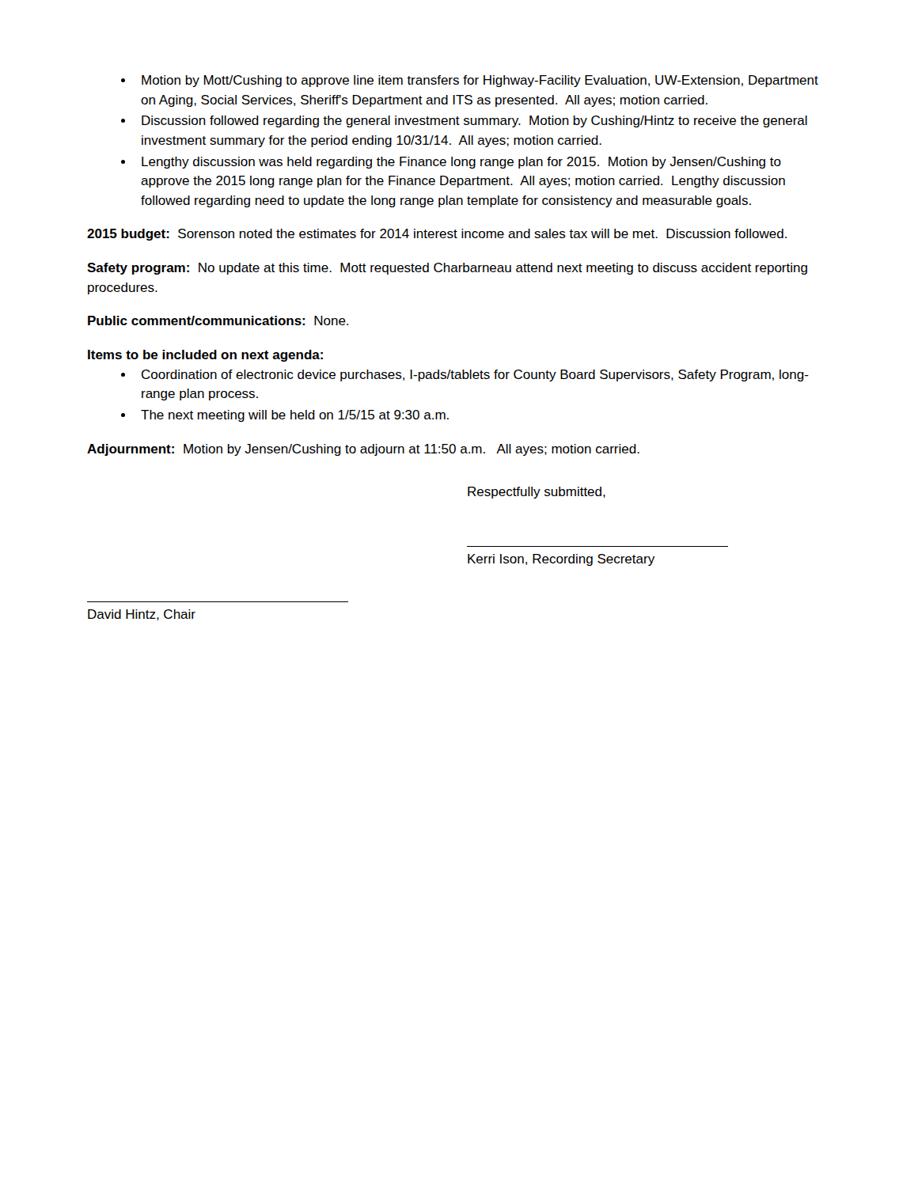Motion by Mott/Cushing to approve line item transfers for Highway-Facility Evaluation, UW-Extension, Department on Aging, Social Services, Sheriff's Department and ITS as presented. All ayes; motion carried.
Discussion followed regarding the general investment summary. Motion by Cushing/Hintz to receive the general investment summary for the period ending 10/31/14. All ayes; motion carried.
Lengthy discussion was held regarding the Finance long range plan for 2015. Motion by Jensen/Cushing to approve the 2015 long range plan for the Finance Department. All ayes; motion carried. Lengthy discussion followed regarding need to update the long range plan template for consistency and measurable goals.
2015 budget: Sorenson noted the estimates for 2014 interest income and sales tax will be met. Discussion followed.
Safety program: No update at this time. Mott requested Charbarneau attend next meeting to discuss accident reporting procedures.
Public comment/communications: None.
Items to be included on next agenda:
Coordination of electronic device purchases, I-pads/tablets for County Board Supervisors, Safety Program, long-range plan process.
The next meeting will be held on 1/5/15 at 9:30 a.m.
Adjournment: Motion by Jensen/Cushing to adjourn at 11:50 a.m. All ayes; motion carried.
Respectfully submitted,
Kerri Ison, Recording Secretary
David Hintz, Chair